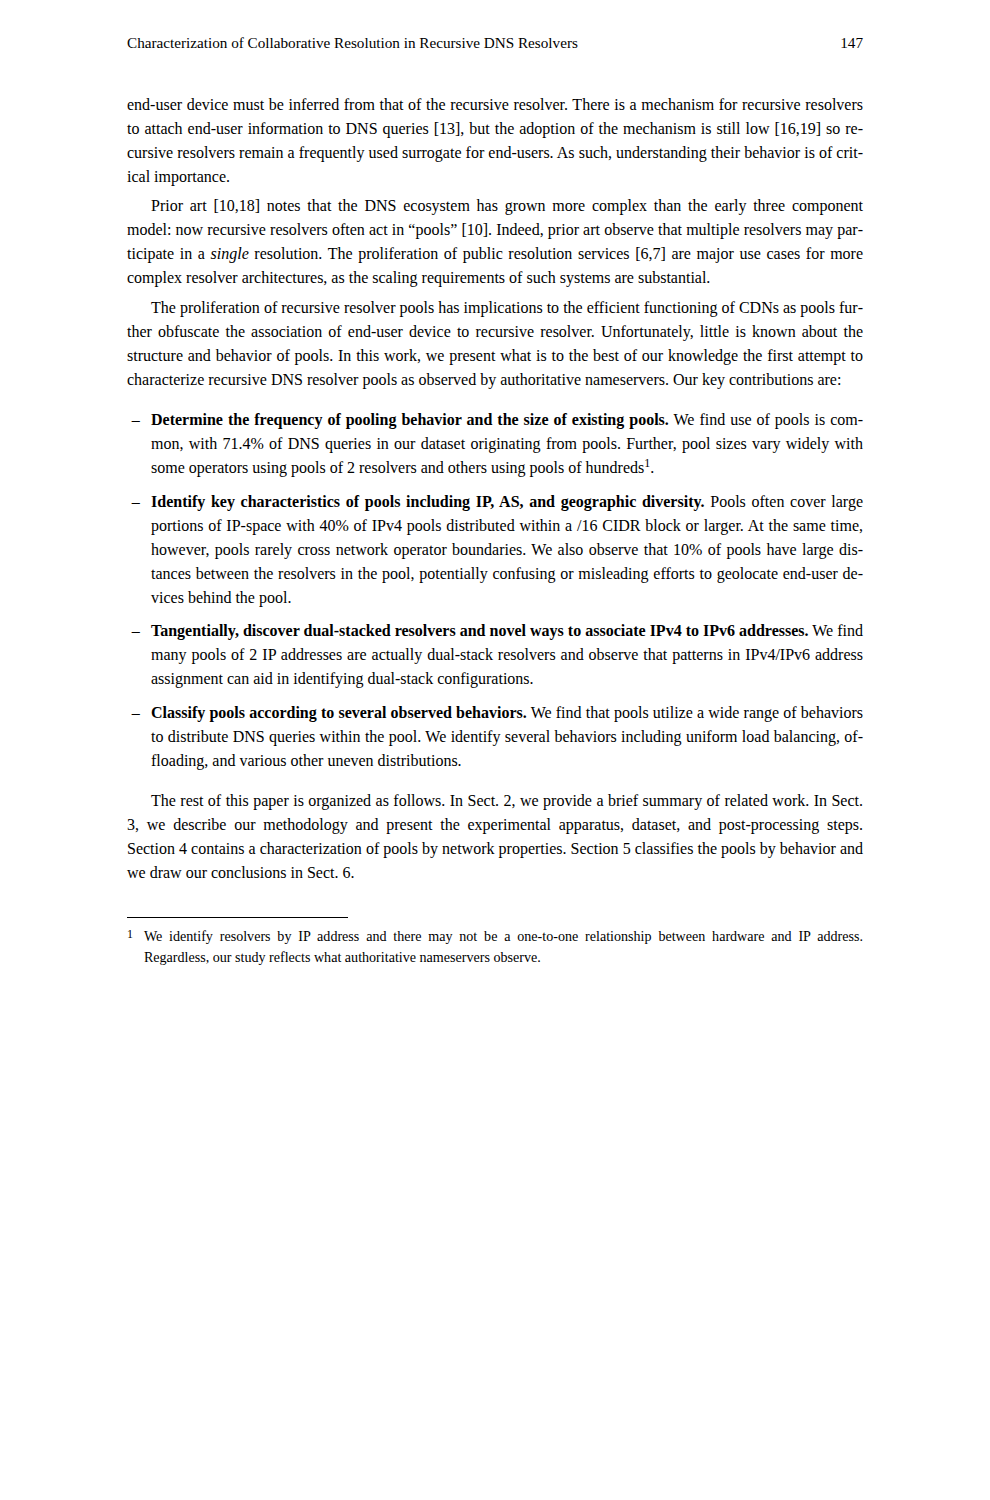Characterization of Collaborative Resolution in Recursive DNS Resolvers 147
end-user device must be inferred from that of the recursive resolver. There is a mechanism for recursive resolvers to attach end-user information to DNS queries [13], but the adoption of the mechanism is still low [16,19] so recursive resolvers remain a frequently used surrogate for end-users. As such, understanding their behavior is of critical importance.
Prior art [10,18] notes that the DNS ecosystem has grown more complex than the early three component model: now recursive resolvers often act in “pools” [10]. Indeed, prior art observe that multiple resolvers may participate in a single resolution. The proliferation of public resolution services [6,7] are major use cases for more complex resolver architectures, as the scaling requirements of such systems are substantial.
The proliferation of recursive resolver pools has implications to the efficient functioning of CDNs as pools further obfuscate the association of end-user device to recursive resolver. Unfortunately, little is known about the structure and behavior of pools. In this work, we present what is to the best of our knowledge the first attempt to characterize recursive DNS resolver pools as observed by authoritative nameservers. Our key contributions are:
Determine the frequency of pooling behavior and the size of existing pools. We find use of pools is common, with 71.4% of DNS queries in our dataset originating from pools. Further, pool sizes vary widely with some operators using pools of 2 resolvers and others using pools of hundreds1.
Identify key characteristics of pools including IP, AS, and geographic diversity. Pools often cover large portions of IP-space with 40% of IPv4 pools distributed within a /16 CIDR block or larger. At the same time, however, pools rarely cross network operator boundaries. We also observe that 10% of pools have large distances between the resolvers in the pool, potentially confusing or misleading efforts to geolocate end-user devices behind the pool.
Tangentially, discover dual-stacked resolvers and novel ways to associate IPv4 to IPv6 addresses. We find many pools of 2 IP addresses are actually dual-stack resolvers and observe that patterns in IPv4/IPv6 address assignment can aid in identifying dual-stack configurations.
Classify pools according to several observed behaviors. We find that pools utilize a wide range of behaviors to distribute DNS queries within the pool. We identify several behaviors including uniform load balancing, offloading, and various other uneven distributions.
The rest of this paper is organized as follows. In Sect. 2, we provide a brief summary of related work. In Sect. 3, we describe our methodology and present the experimental apparatus, dataset, and post-processing steps. Section 4 contains a characterization of pools by network properties. Section 5 classifies the pools by behavior and we draw our conclusions in Sect. 6.
1 We identify resolvers by IP address and there may not be a one-to-one relationship between hardware and IP address. Regardless, our study reflects what authoritative nameservers observe.